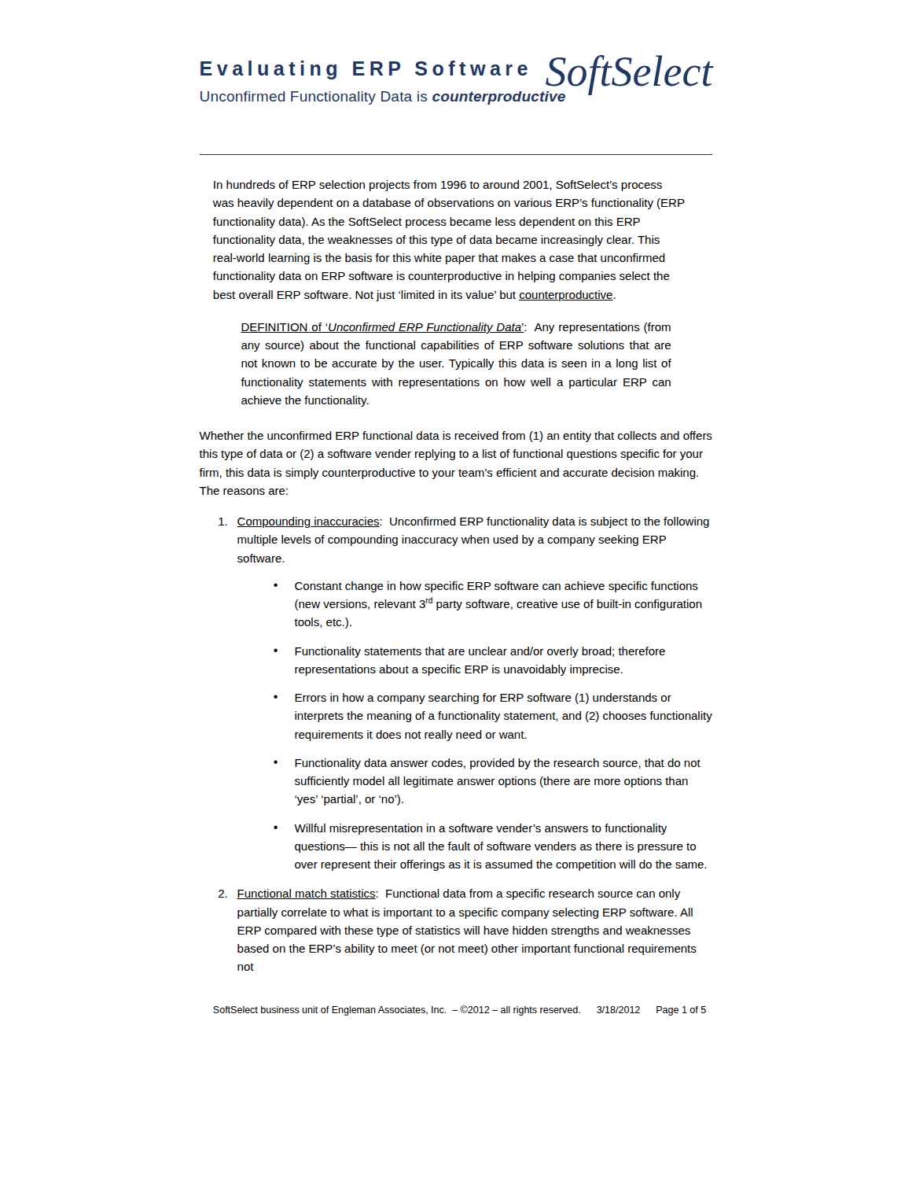Evaluating ERP Software
Unconfirmed Functionality Data is counterproductive
SoftSelect
In hundreds of ERP selection projects from 1996 to around 2001, SoftSelect’s process was heavily dependent on a database of observations on various ERP’s functionality (ERP functionality data). As the SoftSelect process became less dependent on this ERP functionality data, the weaknesses of this type of data became increasingly clear. This real-world learning is the basis for this white paper that makes a case that unconfirmed functionality data on ERP software is counterproductive in helping companies select the best overall ERP software. Not just ‘limited in its value’ but counterproductive.
DEFINITION of ‘Unconfirmed ERP Functionality Data’: Any representations (from any source) about the functional capabilities of ERP software solutions that are not known to be accurate by the user. Typically this data is seen in a long list of functionality statements with representations on how well a particular ERP can achieve the functionality.
Whether the unconfirmed ERP functional data is received from (1) an entity that collects and offers this type of data or (2) a software vender replying to a list of functional questions specific for your firm, this data is simply counterproductive to your team’s efficient and accurate decision making. The reasons are:
Compounding inaccuracies: Unconfirmed ERP functionality data is subject to the following multiple levels of compounding inaccuracy when used by a company seeking ERP software.
Constant change in how specific ERP software can achieve specific functions (new versions, relevant 3rd party software, creative use of built-in configuration tools, etc.).
Functionality statements that are unclear and/or overly broad; therefore representations about a specific ERP is unavoidably imprecise.
Errors in how a company searching for ERP software (1) understands or interprets the meaning of a functionality statement, and (2) chooses functionality requirements it does not really need or want.
Functionality data answer codes, provided by the research source, that do not sufficiently model all legitimate answer options (there are more options than ‘yes’ ‘partial’, or ‘no’).
Willful misrepresentation in a software vender’s answers to functionality questions— this is not all the fault of software venders as there is pressure to over represent their offerings as it is assumed the competition will do the same.
Functional match statistics: Functional data from a specific research source can only partially correlate to what is important to a specific company selecting ERP software. All ERP compared with these type of statistics will have hidden strengths and weaknesses based on the ERP’s ability to meet (or not meet) other important functional requirements not
SoftSelect business unit of Engleman Associates, Inc. – ©2012 – all rights reserved. 3/18/2012 Page 1 of 5